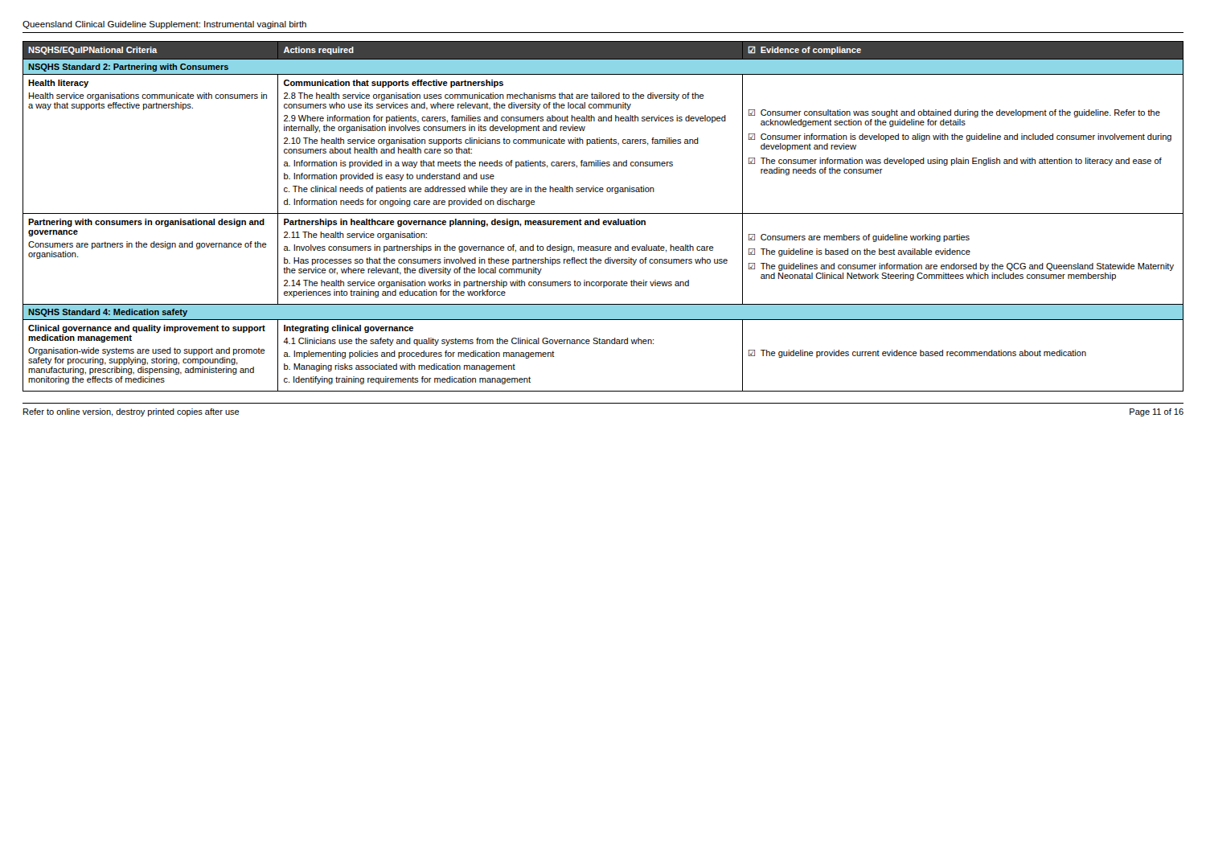Queensland Clinical Guideline Supplement: Instrumental vaginal birth
| NSQHS/EQuIPNational Criteria | Actions required | ☑ Evidence of compliance |
| --- | --- | --- |
| NSQHS Standard 2: Partnering with Consumers |
| Health literacy Health service organisations communicate with consumers in a way that supports effective partnerships. | Communication that supports effective partnerships 2.8 The health service organisation uses communication mechanisms that are tailored to the diversity of the consumers who use its services and, where relevant, the diversity of the local community 2.9 Where information for patients, carers, families and consumers about health and health services is developed internally, the organisation involves consumers in its development and review 2.10 The health service organisation supports clinicians to communicate with patients, carers, families and consumers about health and health care so that: a. Information is provided in a way that meets the needs of patients, carers, families and consumers b. Information provided is easy to understand and use c. The clinical needs of patients are addressed while they are in the health service organisation d. Information needs for ongoing care are provided on discharge | Consumer consultation was sought and obtained during the development of the guideline. Refer to the acknowledgement section of the guideline for details Consumer information is developed to align with the guideline and included consumer involvement during development and review The consumer information was developed using plain English and with attention to literacy and ease of reading needs of the consumer |
| Partnering with consumers in organisational design and governance Consumers are partners in the design and governance of the organisation. | Partnerships in healthcare governance planning, design, measurement and evaluation 2.11 The health service organisation: a. Involves consumers in partnerships in the governance of, and to design, measure and evaluate, health care b. Has processes so that the consumers involved in these partnerships reflect the diversity of consumers who use the service or, where relevant, the diversity of the local community 2.14 The health service organisation works in partnership with consumers to incorporate their views and experiences into training and education for the workforce | Consumers are members of guideline working parties The guideline is based on the best available evidence The guidelines and consumer information are endorsed by the QCG and Queensland Statewide Maternity and Neonatal Clinical Network Steering Committees which includes consumer membership |
| NSQHS Standard 4: Medication safety |
| Clinical governance and quality improvement to support medication management Organisation-wide systems are used to support and promote safety for procuring, supplying, storing, compounding, manufacturing, prescribing, dispensing, administering and monitoring the effects of medicines | Integrating clinical governance 4.1 Clinicians use the safety and quality systems from the Clinical Governance Standard when: a. Implementing policies and procedures for medication management b. Managing risks associated with medication management c. Identifying training requirements for medication management | The guideline provides current evidence based recommendations about medication |
Refer to online version, destroy printed copies after use Page 11 of 16